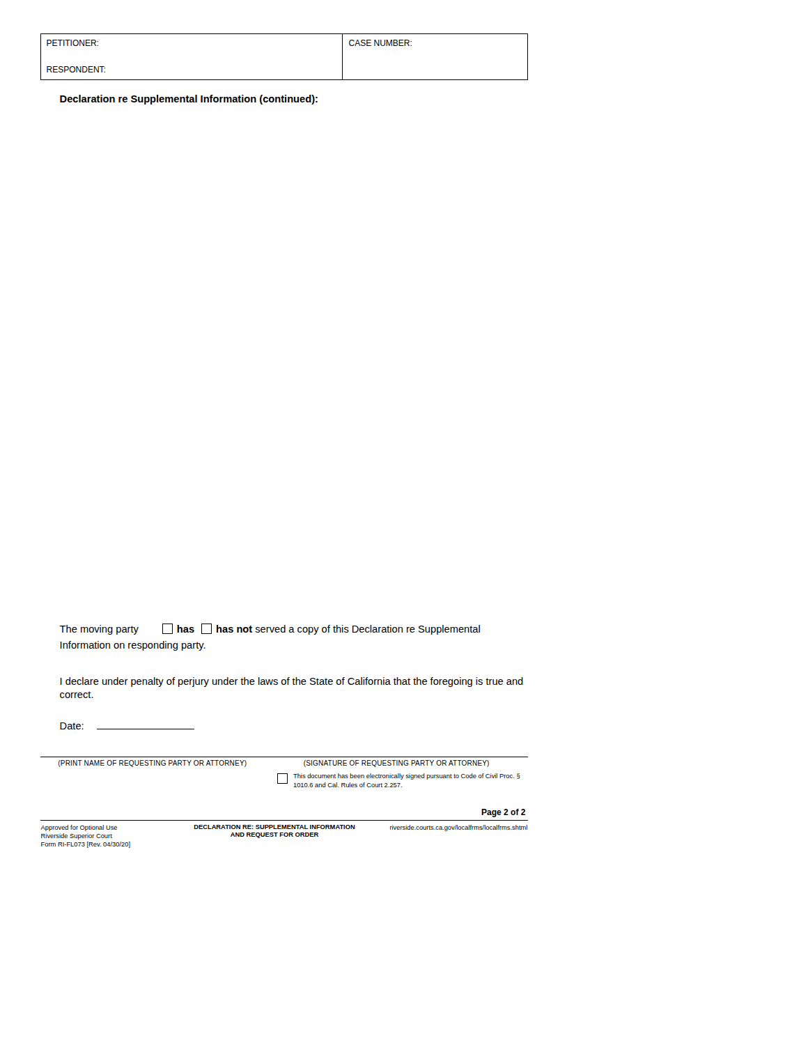| PETITIONER: RESPONDENT: | CASE NUMBER: |
Declaration re Supplemental Information (continued):
The moving party has has not served a copy of this Declaration re Supplemental Information on responding party.
I declare under penalty of perjury under the laws of the State of California that the foregoing is true and correct.
Date:
| (PRINT NAME OF REQUESTING PARTY OR ATTORNEY) | (SIGNATURE OF REQUESTING PARTY OR ATTORNEY) This document has been electronically signed pursuant to Code of Civil Proc. § 1010.6 and Cal. Rules of Court 2.257. |
Page 2 of 2
| Approved for Optional Use Riverside Superior Court Form RI-FL073 [Rev. 04/30/20] | DECLARATION RE: SUPPLEMENTAL INFORMATION AND REQUEST FOR ORDER | riverside.courts.ca.gov/localfrms/localfrms.shtml |